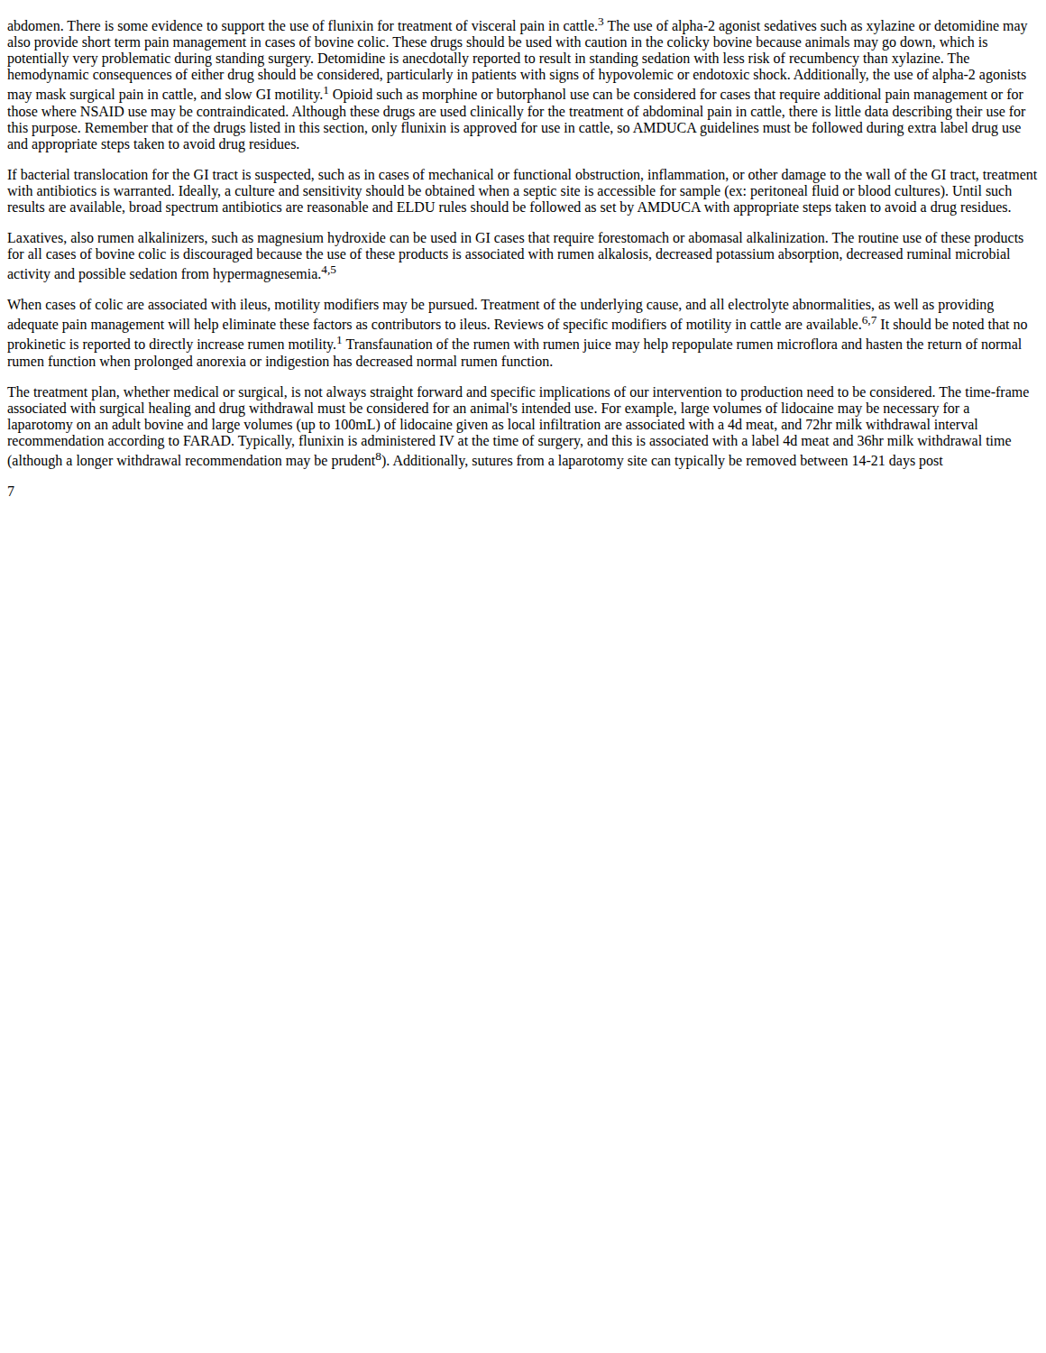abdomen. There is some evidence to support the use of flunixin for treatment of visceral pain in cattle.3 The use of alpha-2 agonist sedatives such as xylazine or detomidine may also provide short term pain management in cases of bovine colic. These drugs should be used with caution in the colicky bovine because animals may go down, which is potentially very problematic during standing surgery. Detomidine is anecdotally reported to result in standing sedation with less risk of recumbency than xylazine. The hemodynamic consequences of either drug should be considered, particularly in patients with signs of hypovolemic or endotoxic shock. Additionally, the use of alpha-2 agonists may mask surgical pain in cattle, and slow GI motility.1 Opioid such as morphine or butorphanol use can be considered for cases that require additional pain management or for those where NSAID use may be contraindicated. Although these drugs are used clinically for the treatment of abdominal pain in cattle, there is little data describing their use for this purpose. Remember that of the drugs listed in this section, only flunixin is approved for use in cattle, so AMDUCA guidelines must be followed during extra label drug use and appropriate steps taken to avoid drug residues.
If bacterial translocation for the GI tract is suspected, such as in cases of mechanical or functional obstruction, inflammation, or other damage to the wall of the GI tract, treatment with antibiotics is warranted. Ideally, a culture and sensitivity should be obtained when a septic site is accessible for sample (ex: peritoneal fluid or blood cultures). Until such results are available, broad spectrum antibiotics are reasonable and ELDU rules should be followed as set by AMDUCA with appropriate steps taken to avoid a drug residues.
Laxatives, also rumen alkalinizers, such as magnesium hydroxide can be used in GI cases that require forestomach or abomasal alkalinization. The routine use of these products for all cases of bovine colic is discouraged because the use of these products is associated with rumen alkalosis, decreased potassium absorption, decreased ruminal microbial activity and possible sedation from hypermagnesemia.4,5
When cases of colic are associated with ileus, motility modifiers may be pursued. Treatment of the underlying cause, and all electrolyte abnormalities, as well as providing adequate pain management will help eliminate these factors as contributors to ileus. Reviews of specific modifiers of motility in cattle are available.6,7 It should be noted that no prokinetic is reported to directly increase rumen motility.1 Transfaunation of the rumen with rumen juice may help repopulate rumen microflora and hasten the return of normal rumen function when prolonged anorexia or indigestion has decreased normal rumen function.
The treatment plan, whether medical or surgical, is not always straight forward and specific implications of our intervention to production need to be considered. The time-frame associated with surgical healing and drug withdrawal must be considered for an animal's intended use. For example, large volumes of lidocaine may be necessary for a laparotomy on an adult bovine and large volumes (up to 100mL) of lidocaine given as local infiltration are associated with a 4d meat, and 72hr milk withdrawal interval recommendation according to FARAD. Typically, flunixin is administered IV at the time of surgery, and this is associated with a label 4d meat and 36hr milk withdrawal time (although a longer withdrawal recommendation may be prudent8). Additionally, sutures from a laparotomy site can typically be removed between 14-21 days post
7